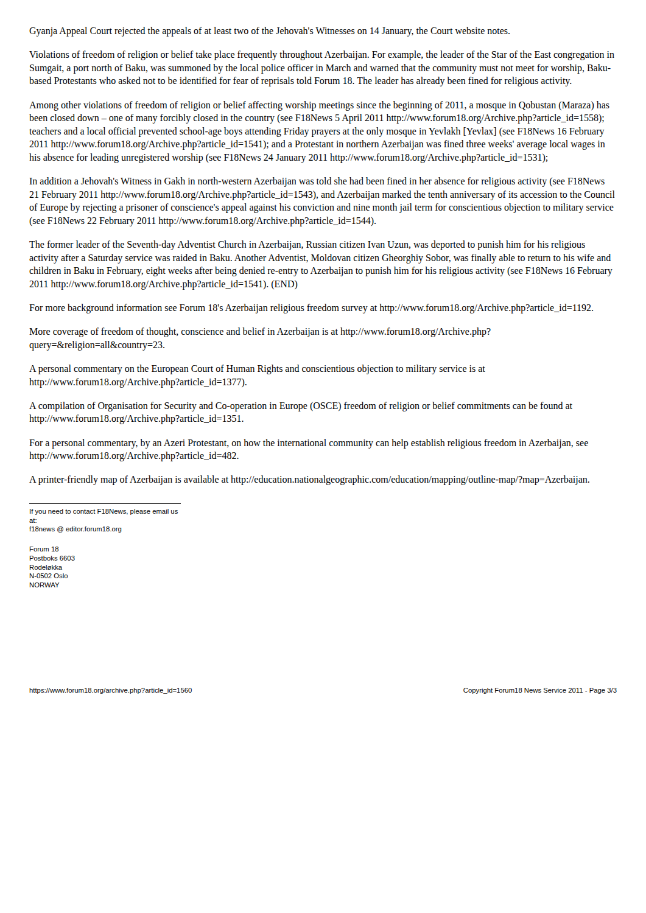Gyanja Appeal Court rejected the appeals of at least two of the Jehovah's Witnesses on 14 January, the Court website notes.
Violations of freedom of religion or belief take place frequently throughout Azerbaijan. For example, the leader of the Star of the East congregation in Sumgait, a port north of Baku, was summoned by the local police officer in March and warned that the community must not meet for worship, Baku-based Protestants who asked not to be identified for fear of reprisals told Forum 18. The leader has already been fined for religious activity.
Among other violations of freedom of religion or belief affecting worship meetings since the beginning of 2011, a mosque in Qobustan (Maraza) has been closed down – one of many forcibly closed in the country (see F18News 5 April 2011 http://www.forum18.org/Archive.php?article_id=1558); teachers and a local official prevented school-age boys attending Friday prayers at the only mosque in Yevlakh [Yevlax] (see F18News 16 February 2011 http://www.forum18.org/Archive.php?article_id=1541); and a Protestant in northern Azerbaijan was fined three weeks' average local wages in his absence for leading unregistered worship (see F18News 24 January 2011 http://www.forum18.org/Archive.php?article_id=1531);
In addition a Jehovah's Witness in Gakh in north-western Azerbaijan was told she had been fined in her absence for religious activity (see F18News 21 February 2011 http://www.forum18.org/Archive.php?article_id=1543), and Azerbaijan marked the tenth anniversary of its accession to the Council of Europe by rejecting a prisoner of conscience's appeal against his conviction and nine month jail term for conscientious objection to military service (see F18News 22 February 2011 http://www.forum18.org/Archive.php?article_id=1544).
The former leader of the Seventh-day Adventist Church in Azerbaijan, Russian citizen Ivan Uzun, was deported to punish him for his religious activity after a Saturday service was raided in Baku. Another Adventist, Moldovan citizen Gheorghiy Sobor, was finally able to return to his wife and children in Baku in February, eight weeks after being denied re-entry to Azerbaijan to punish him for his religious activity (see F18News 16 February 2011 http://www.forum18.org/Archive.php?article_id=1541). (END)
For more background information see Forum 18's Azerbaijan religious freedom survey at http://www.forum18.org/Archive.php?article_id=1192.
More coverage of freedom of thought, conscience and belief in Azerbaijan is at http://www.forum18.org/Archive.php?query=&religion=all&country=23.
A personal commentary on the European Court of Human Rights and conscientious objection to military service is at http://www.forum18.org/Archive.php?article_id=1377).
A compilation of Organisation for Security and Co-operation in Europe (OSCE) freedom of religion or belief commitments can be found at http://www.forum18.org/Archive.php?article_id=1351.
For a personal commentary, by an Azeri Protestant, on how the international community can help establish religious freedom in Azerbaijan, see http://www.forum18.org/Archive.php?article_id=482.
A printer-friendly map of Azerbaijan is available at http://education.nationalgeographic.com/education/mapping/outline-map/?map=Azerbaijan.
If you need to contact F18News, please email us at:
f18news @ editor.forum18.org
Forum 18
Postboks 6603
Rodeløkka
N-0502 Oslo
NORWAY
https://www.forum18.org/archive.php?article_id=1560
Copyright Forum18 News Service 2011 - Page 3/3